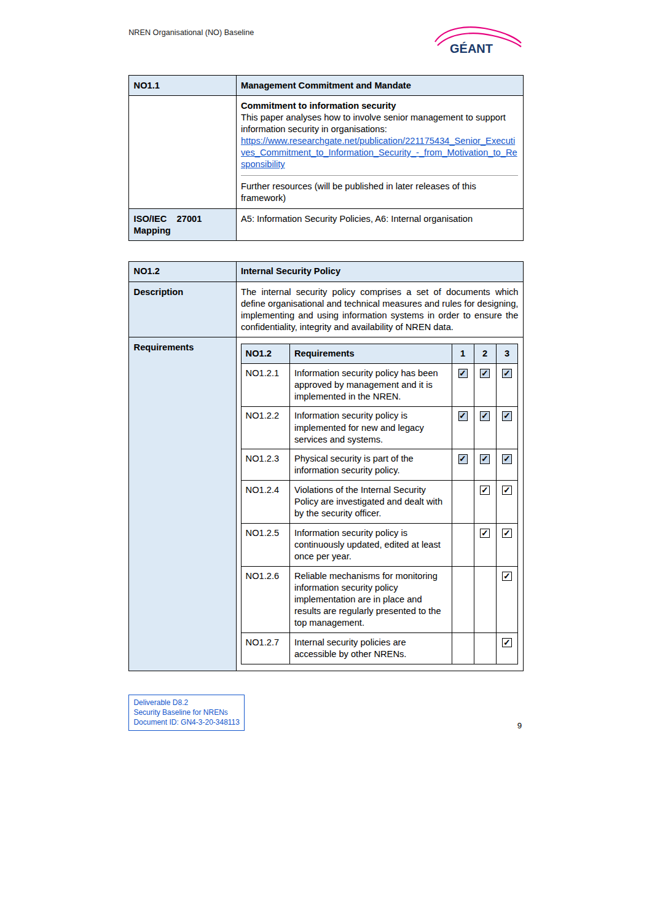NREN Organisational (NO) Baseline
GÉANT
| NO1.1 | Management Commitment and Mandate |
| | Commitment to information security This paper analyses how to involve senior management to support information security in organisations: https://www.researchgate.net/publication/221175434_Senior_Executives_Commitment_to_Information_Security_-_from_Motivation_to_Responsibility Further resources (will be published in later releases of this framework) |
| ISO/IEC 27001 Mapping | A5: Information Security Policies, A6: Internal organisation |
| NO1.2 | Internal Security Policy |
| Description | The internal security policy comprises a set of documents which define organisational and technical measures and rules for designing, implementing and using information systems in order to ensure the confidentiality, integrity and availability of NREN data. |
| Requirements | / NO1.2 / Requirements / 1 / 2 / 3 / / --- / --- / --- / --- / --- / / NO1.2.1 / Information security policy has been approved by management and it is implemented in the NREN. / / / / / NO1.2.2 / Information security policy is implemented for new and legacy services and systems. / / / / / NO1.2.3 / Physical security is part of the information security policy. / / / / / NO1.2.4 / Violations of the Internal Security Policy are investigated and dealt with by the security officer. / / / / / NO1.2.5 / Information security policy is continuously updated, edited at least once per year. / / / / / NO1.2.6 / Reliable mechanisms for monitoring information security policy implementation are in place and results are regularly presented to the top management. / / / / / NO1.2.7 / Internal security policies are accessible by other NRENs. / / / / |
Deliverable D8.2
Security Baseline for NRENs
Document ID: GN4-3-20-348113
9